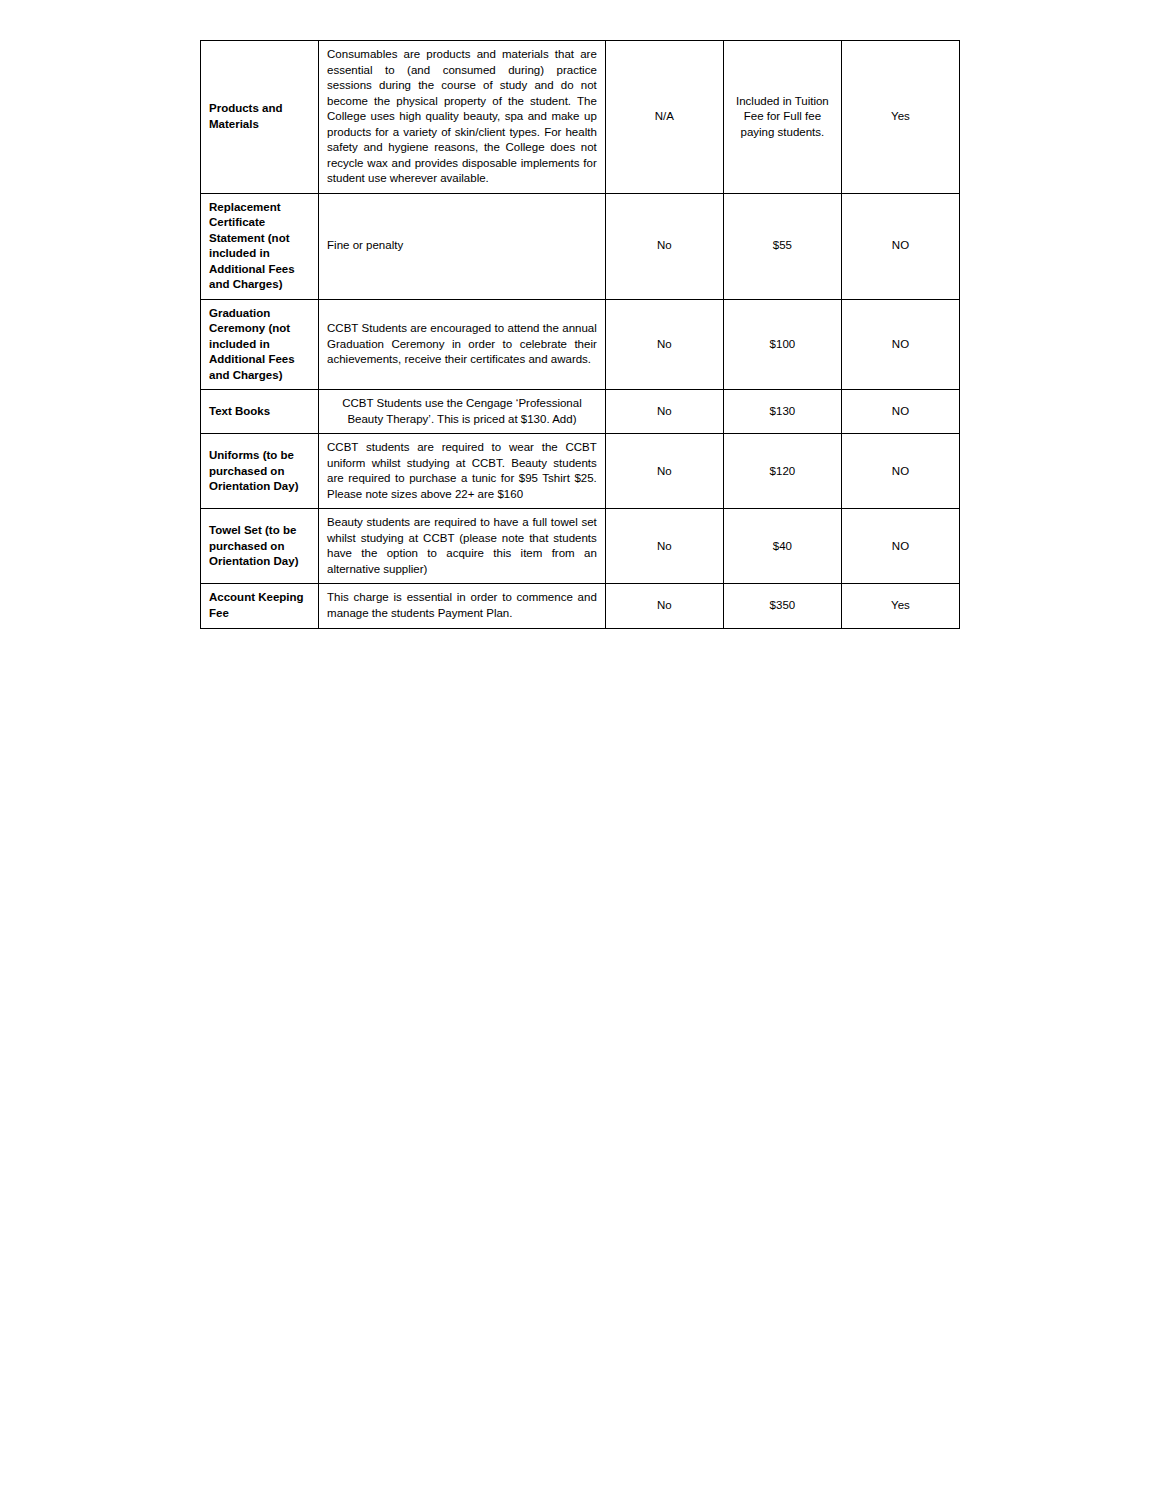| Products and Materials | Consumables are products and materials that are essential to (and consumed during) practice sessions during the course of study and do not become the physical property of the student. The College uses high quality beauty, spa and make up products for a variety of skin/client types. For health safety and hygiene reasons, the College does not recycle wax and provides disposable implements for student use wherever available. | N/A | Included in Tuition Fee for Full fee paying students. | Yes |
| Replacement Certificate Statement (not included in Additional Fees and Charges) | Fine or penalty | No | $55 | NO |
| Graduation Ceremony (not included in Additional Fees and Charges) | CCBT Students are encouraged to attend the annual Graduation Ceremony in order to celebrate their achievements, receive their certificates and awards. | No | $100 | NO |
| Text Books | CCBT Students use the Cengage ‘Professional Beauty Therapy’. This is priced at $130. Add) | No | $130 | NO |
| Uniforms (to be purchased on Orientation Day) | CCBT students are required to wear the CCBT uniform whilst studying at CCBT. Beauty students are required to purchase a tunic for $95 Tshirt $25. Please note sizes above 22+ are $160 | No | $120 | NO |
| Towel Set (to be purchased on Orientation Day) | Beauty students are required to have a full towel set whilst studying at CCBT (please note that students have the option to acquire this item from an alternative supplier) | No | $40 | NO |
| Account Keeping Fee | This charge is essential in order to commence and manage the students Payment Plan. | No | $350 | Yes |